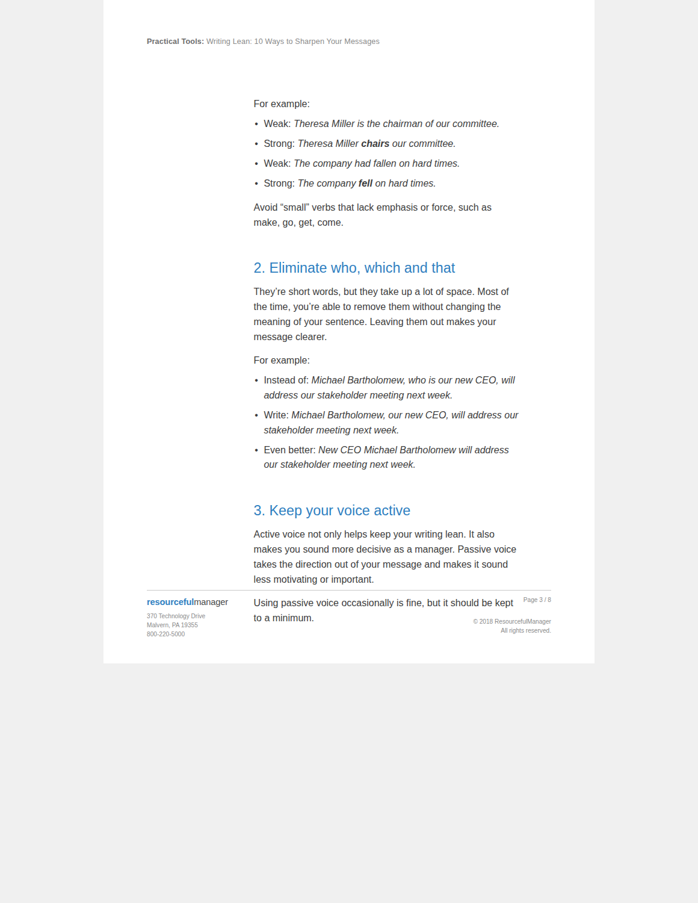Practical Tools: Writing Lean: 10 Ways to Sharpen Your Messages
For example:
Weak: Theresa Miller is the chairman of our committee.
Strong: Theresa Miller chairs our committee.
Weak: The company had fallen on hard times.
Strong: The company fell on hard times.
Avoid “small” verbs that lack emphasis or force, such as make, go, get, come.
2. Eliminate who, which and that
They’re short words, but they take up a lot of space. Most of the time, you’re able to remove them without changing the meaning of your sentence. Leaving them out makes your message clearer.
For example:
Instead of: Michael Bartholomew, who is our new CEO, will address our stakeholder meeting next week.
Write: Michael Bartholomew, our new CEO, will address our stakeholder meeting next week.
Even better: New CEO Michael Bartholomew will address our stakeholder meeting next week.
3. Keep your voice active
Active voice not only helps keep your writing lean. It also makes you sound more decisive as a manager. Passive voice takes the direction out of your message and makes it sound less motivating or important.
Using passive voice occasionally is fine, but it should be kept to a minimum.
resourceful manager
370 Technology Drive
Malvern, PA 19355
800-220-5000
Page 3 / 8
© 2018 ResourcefulManager
All rights reserved.